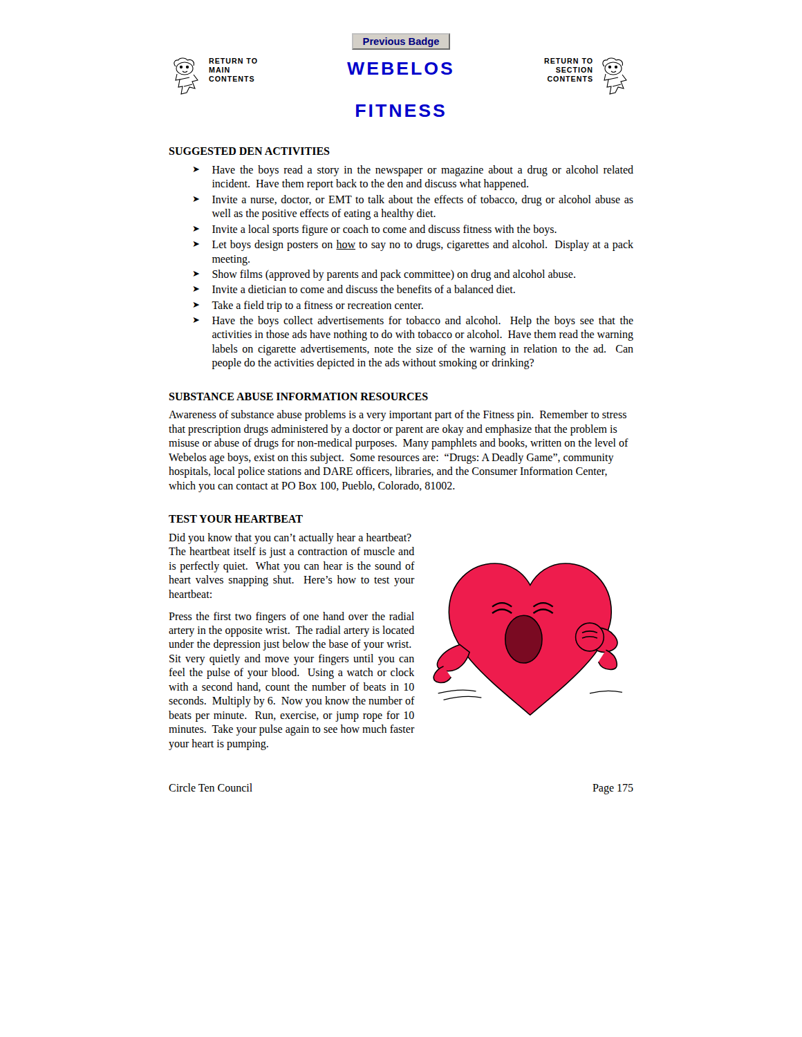Previous Badge
| RETURN TO MAIN CONTENTS | WEBELOS FITNESS | RETURN TO SECTION CONTENTS |
Suggested Den Activities
Have the boys read a story in the newspaper or magazine about a drug or alcohol related incident. Have them report back to the den and discuss what happened.
Invite a nurse, doctor, or EMT to talk about the effects of tobacco, drug or alcohol abuse as well as the positive effects of eating a healthy diet.
Invite a local sports figure or coach to come and discuss fitness with the boys.
Let boys design posters on how to say no to drugs, cigarettes and alcohol. Display at a pack meeting.
Show films (approved by parents and pack committee) on drug and alcohol abuse.
Invite a dietician to come and discuss the benefits of a balanced diet.
Take a field trip to a fitness or recreation center.
Have the boys collect advertisements for tobacco and alcohol. Help the boys see that the activities in those ads have nothing to do with tobacco or alcohol. Have them read the warning labels on cigarette advertisements, note the size of the warning in relation to the ad. Can people do the activities depicted in the ads without smoking or drinking?
Substance Abuse Information Resources
Awareness of substance abuse problems is a very important part of the Fitness pin. Remember to stress that prescription drugs administered by a doctor or parent are okay and emphasize that the problem is misuse or abuse of drugs for non-medical purposes. Many pamphlets and books, written on the level of Webelos age boys, exist on this subject. Some resources are: “Drugs: A Deadly Game”, community hospitals, local police stations and DARE officers, libraries, and the Consumer Information Center, which you can contact at PO Box 100, Pueblo, Colorado, 81002.
Test Your Heartbeat
Did you know that you can’t actually hear a heartbeat? The heartbeat itself is just a contraction of muscle and is perfectly quiet. What you can hear is the sound of heart valves snapping shut. Here’s how to test your heartbeat:
Press the first two fingers of one hand over the radial artery in the opposite wrist. The radial artery is located under the depression just below the base of your wrist. Sit very quietly and move your fingers until you can feel the pulse of your blood. Using a watch or clock with a second hand, count the number of beats in 10 seconds. Multiply by 6. Now you know the number of beats per minute. Run, exercise, or jump rope for 10 minutes. Take your pulse again to see how much faster your heart is pumping.
Circle Ten Council Page 175